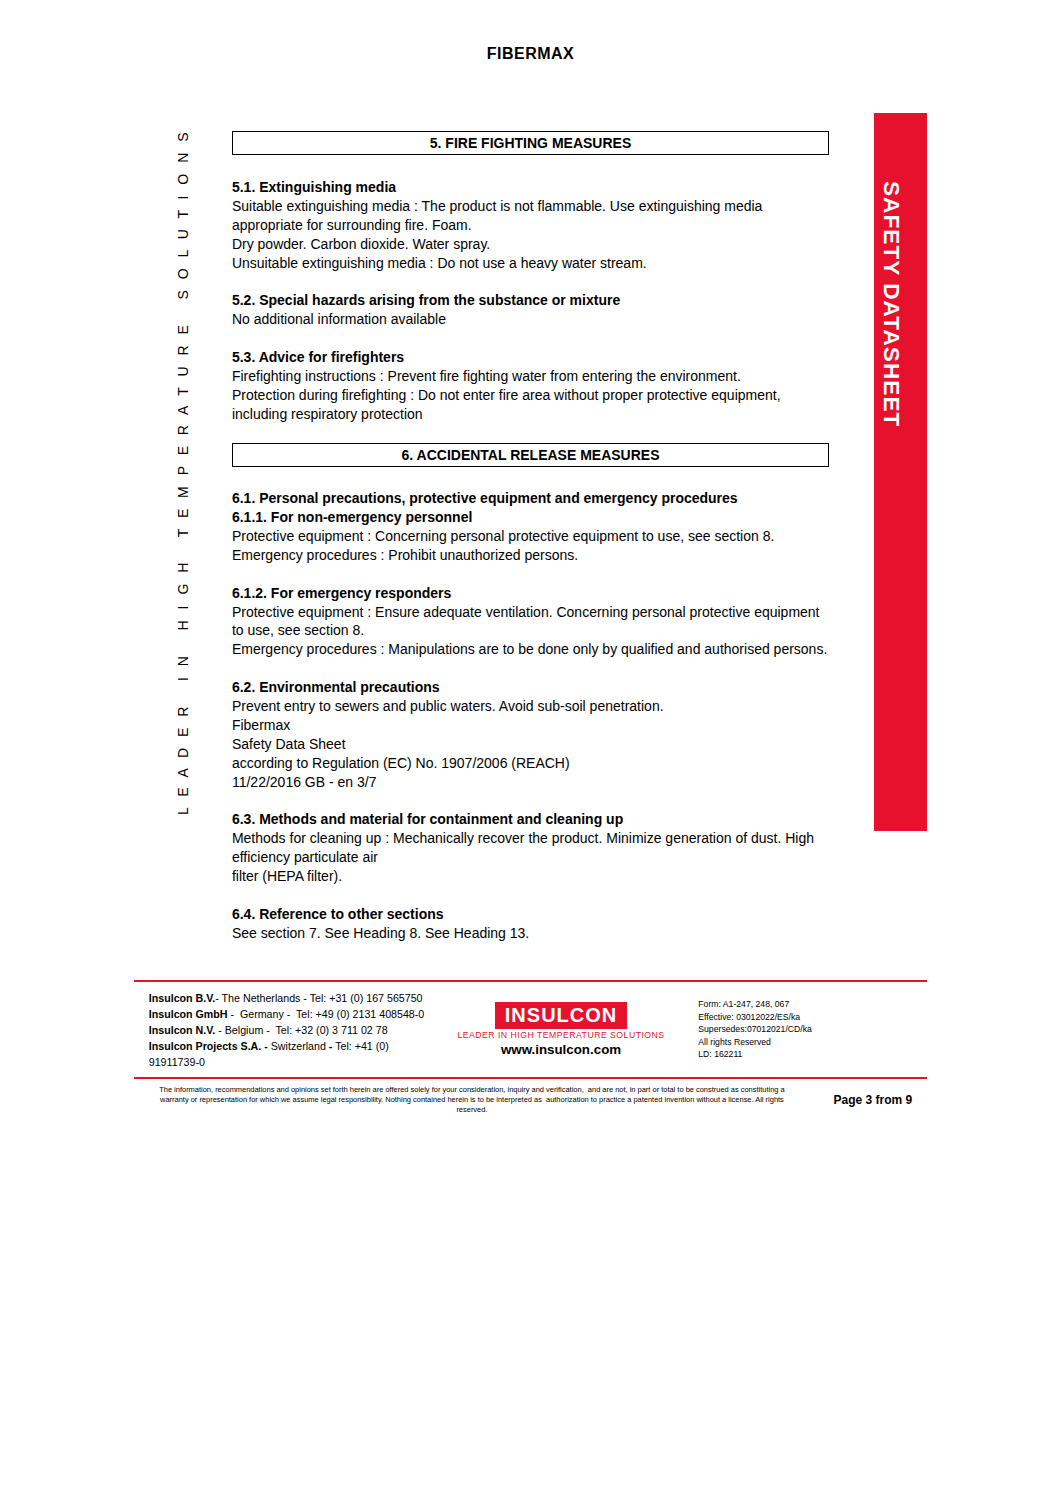L E A D E R I N H I G H T E M P E R A T U R E S O L U T I O N S
SAFETY DATASHEET
FIBERMAX
5. FIRE FIGHTING MEASURES
5.1. Extinguishing media
Suitable extinguishing media : The product is not flammable. Use extinguishing media appropriate for surrounding fire. Foam.
Dry powder. Carbon dioxide. Water spray.
Unsuitable extinguishing media : Do not use a heavy water stream.
5.2. Special hazards arising from the substance or mixture
No additional information available
5.3. Advice for firefighters
Firefighting instructions : Prevent fire fighting water from entering the environment.
Protection during firefighting : Do not enter fire area without proper protective equipment, including respiratory protection
6. ACCIDENTAL RELEASE MEASURES
6.1. Personal precautions, protective equipment and emergency procedures
6.1.1. For non-emergency personnel
Protective equipment : Concerning personal protective equipment to use, see section 8.
Emergency procedures : Prohibit unauthorized persons.
6.1.2. For emergency responders
Protective equipment : Ensure adequate ventilation. Concerning personal protective equipment to use, see section 8.
Emergency procedures : Manipulations are to be done only by qualified and authorised persons.
6.2. Environmental precautions
Prevent entry to sewers and public waters. Avoid sub-soil penetration.
Fibermax
Safety Data Sheet
according to Regulation (EC) No. 1907/2006 (REACH)
11/22/2016 GB - en 3/7
6.3. Methods and material for containment and cleaning up
Methods for cleaning up : Mechanically recover the product. Minimize generation of dust. High efficiency particulate air
filter (HEPA filter).
6.4. Reference to other sections
See section 7. See Heading 8. See Heading 13.
Insulcon B.V.- The Netherlands - Tel: +31 (0) 167 565750
Insulcon GmbH - Germany - Tel: +49 (0) 2131 408548-0
Insulcon N.V. - Belgium - Tel: +32 (0) 3 711 02 78
Insulcon Projects S.A. - Switzerland - Tel: +41 (0) 91911739-0
INSULCON
LEADER IN HIGH TEMPERATURE SOLUTIONS
www.insulcon.com
Form: A1-247, 248, 067
Effective: 03012022/ES/ka
Supersedes:07012021/CD/ka
All rights Reserved
LD: 162211
The information, recommendations and opinions set forth herein are offered solely for your consideration, inquiry and verification, and are not, in part or total to be construed as constituting a warranty or representation for which we assume legal responsibility. Nothing contained herein is to be interpreted as authorization to practice a patented invention without a license. All rights reserved.
Page 3 from 9